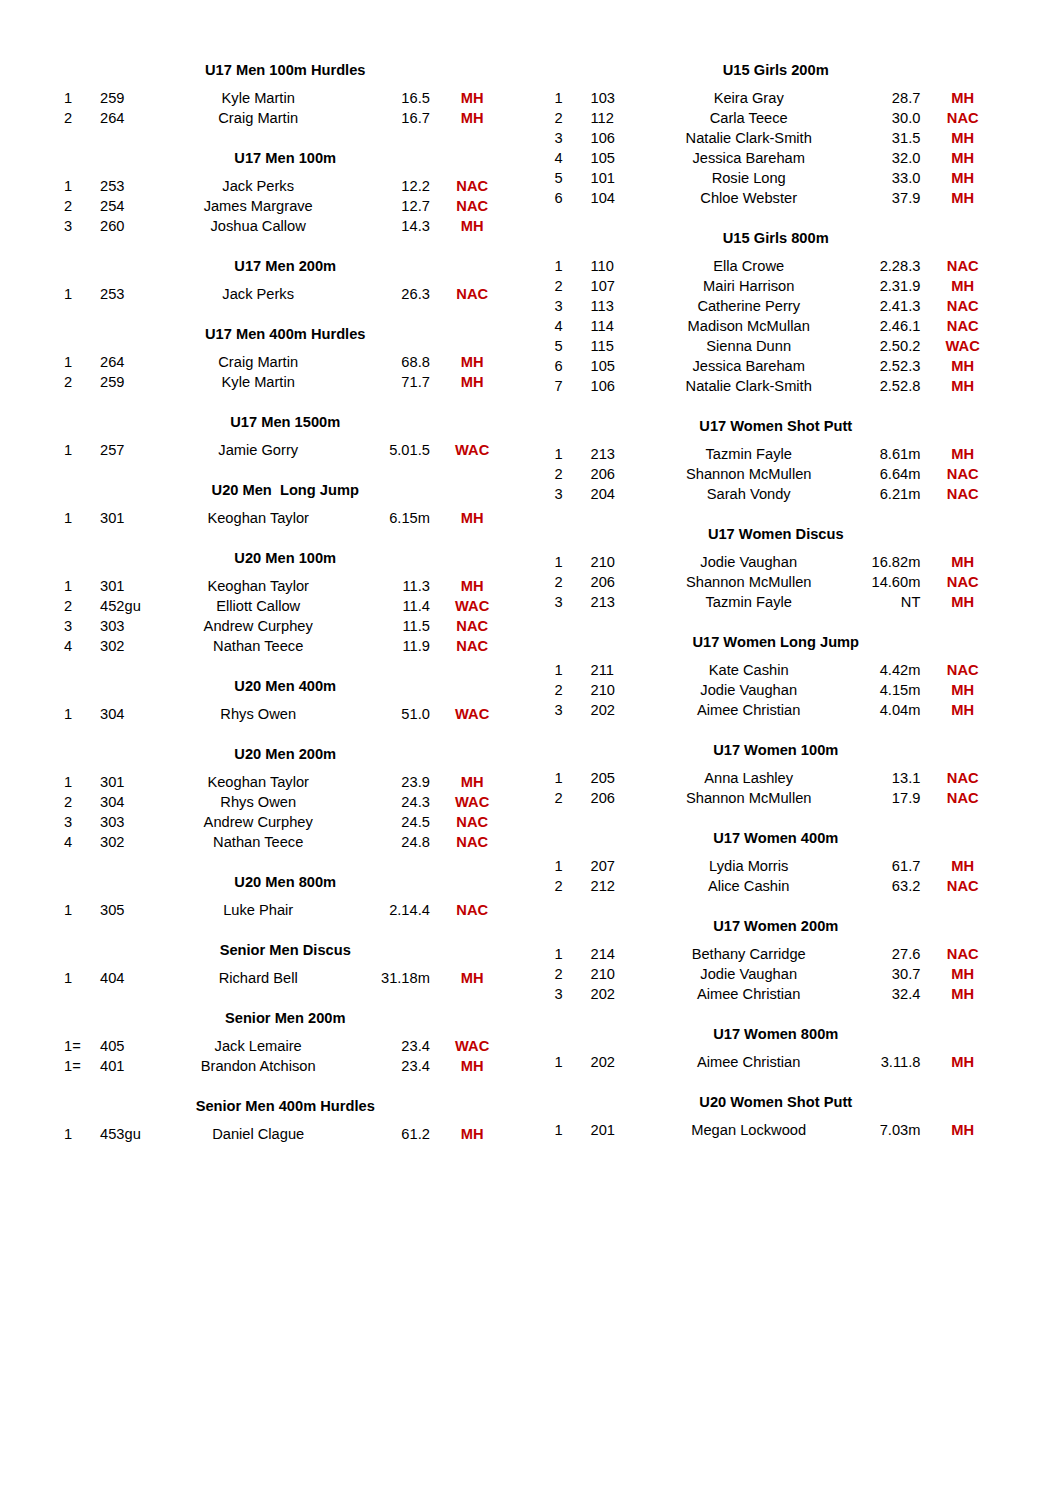U17 Men 100m Hurdles
| 1 | 259 | Kyle Martin | 16.5 | MH |
| 2 | 264 | Craig Martin | 16.7 | MH |
U17 Men 100m
| 1 | 253 | Jack Perks | 12.2 | NAC |
| 2 | 254 | James Margrave | 12.7 | NAC |
| 3 | 260 | Joshua Callow | 14.3 | MH |
U17 Men 200m
| 1 | 253 | Jack Perks | 26.3 | NAC |
U17 Men 400m Hurdles
| 1 | 264 | Craig Martin | 68.8 | MH |
| 2 | 259 | Kyle Martin | 71.7 | MH |
U17 Men 1500m
| 1 | 257 | Jamie Gorry | 5.01.5 | WAC |
U20 Men Long Jump
| 1 | 301 | Keoghan Taylor | 6.15m | MH |
U20 Men 100m
| 1 | 301 | Keoghan Taylor | 11.3 | MH |
| 2 | 452gu | Elliott Callow | 11.4 | WAC |
| 3 | 303 | Andrew Curphey | 11.5 | NAC |
| 4 | 302 | Nathan Teece | 11.9 | NAC |
U20 Men 400m
| 1 | 304 | Rhys Owen | 51.0 | WAC |
U20 Men 200m
| 1 | 301 | Keoghan Taylor | 23.9 | MH |
| 2 | 304 | Rhys Owen | 24.3 | WAC |
| 3 | 303 | Andrew Curphey | 24.5 | NAC |
| 4 | 302 | Nathan Teece | 24.8 | NAC |
U20 Men 800m
| 1 | 305 | Luke Phair | 2.14.4 | NAC |
Senior Men Discus
| 1 | 404 | Richard Bell | 31.18m | MH |
Senior Men 200m
| 1= | 405 | Jack Lemaire | 23.4 | WAC |
| 1= | 401 | Brandon Atchison | 23.4 | MH |
Senior Men 400m Hurdles
| 1 | 453gu | Daniel Clague | 61.2 | MH |
U15 Girls 200m
| 1 | 103 | Keira Gray | 28.7 | MH |
| 2 | 112 | Carla Teece | 30.0 | NAC |
| 3 | 106 | Natalie Clark-Smith | 31.5 | MH |
| 4 | 105 | Jessica Bareham | 32.0 | MH |
| 5 | 101 | Rosie Long | 33.0 | MH |
| 6 | 104 | Chloe Webster | 37.9 | MH |
U15 Girls 800m
| 1 | 110 | Ella Crowe | 2.28.3 | NAC |
| 2 | 107 | Mairi Harrison | 2.31.9 | MH |
| 3 | 113 | Catherine Perry | 2.41.3 | NAC |
| 4 | 114 | Madison McMullan | 2.46.1 | NAC |
| 5 | 115 | Sienna Dunn | 2.50.2 | WAC |
| 6 | 105 | Jessica Bareham | 2.52.3 | MH |
| 7 | 106 | Natalie Clark-Smith | 2.52.8 | MH |
U17 Women Shot Putt
| 1 | 213 | Tazmin Fayle | 8.61m | MH |
| 2 | 206 | Shannon McMullen | 6.64m | NAC |
| 3 | 204 | Sarah Vondy | 6.21m | NAC |
U17 Women Discus
| 1 | 210 | Jodie Vaughan | 16.82m | MH |
| 2 | 206 | Shannon McMullen | 14.60m | NAC |
| 3 | 213 | Tazmin Fayle | NT | MH |
U17 Women Long Jump
| 1 | 211 | Kate Cashin | 4.42m | NAC |
| 2 | 210 | Jodie Vaughan | 4.15m | MH |
| 3 | 202 | Aimee Christian | 4.04m | MH |
U17 Women 100m
| 1 | 205 | Anna Lashley | 13.1 | NAC |
| 2 | 206 | Shannon McMullen | 17.9 | NAC |
U17 Women 400m
| 1 | 207 | Lydia Morris | 61.7 | MH |
| 2 | 212 | Alice Cashin | 63.2 | NAC |
U17 Women 200m
| 1 | 214 | Bethany Carridge | 27.6 | NAC |
| 2 | 210 | Jodie Vaughan | 30.7 | MH |
| 3 | 202 | Aimee Christian | 32.4 | MH |
U17 Women 800m
| 1 | 202 | Aimee Christian | 3.11.8 | MH |
U20 Women Shot Putt
| 1 | 201 | Megan Lockwood | 7.03m | MH |